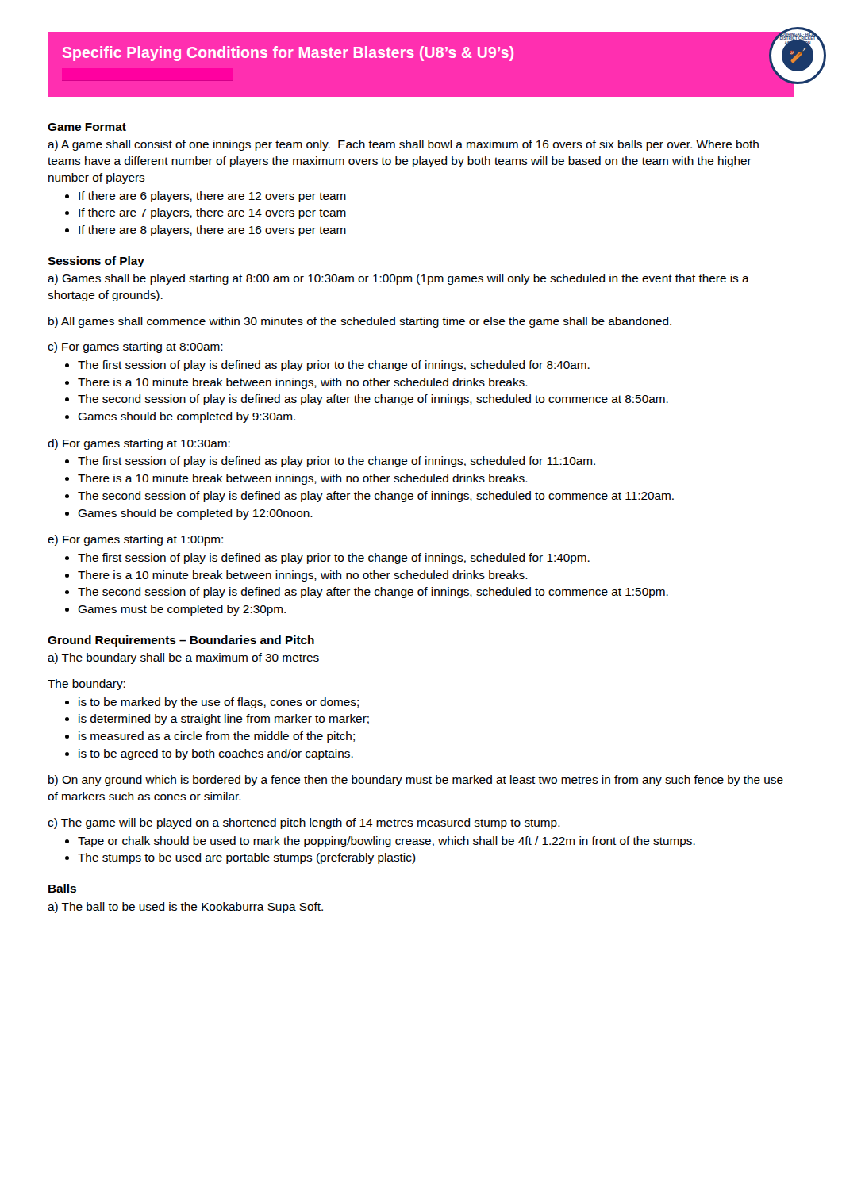Specific Playing Conditions for Master Blasters (U8’s & U9’s)
KOORINGAL · HILLS DISTRICT CRICKET ASSOCIATION
🏏
Game Format
a) A game shall consist of one innings per team only. Each team shall bowl a maximum of 16 overs of six balls per over. Where both teams have a different number of players the maximum overs to be played by both teams will be based on the team with the higher number of players
If there are 6 players, there are 12 overs per team
If there are 7 players, there are 14 overs per team
If there are 8 players, there are 16 overs per team
Sessions of Play
a) Games shall be played starting at 8:00 am or 10:30am or 1:00pm (1pm games will only be scheduled in the event that there is a shortage of grounds).
b) All games shall commence within 30 minutes of the scheduled starting time or else the game shall be abandoned.
c) For games starting at 8:00am:
The first session of play is defined as play prior to the change of innings, scheduled for 8:40am.
There is a 10 minute break between innings, with no other scheduled drinks breaks.
The second session of play is defined as play after the change of innings, scheduled to commence at 8:50am.
Games should be completed by 9:30am.
d) For games starting at 10:30am:
The first session of play is defined as play prior to the change of innings, scheduled for 11:10am.
There is a 10 minute break between innings, with no other scheduled drinks breaks.
The second session of play is defined as play after the change of innings, scheduled to commence at 11:20am.
Games should be completed by 12:00noon.
e) For games starting at 1:00pm:
The first session of play is defined as play prior to the change of innings, scheduled for 1:40pm.
There is a 10 minute break between innings, with no other scheduled drinks breaks.
The second session of play is defined as play after the change of innings, scheduled to commence at 1:50pm.
Games must be completed by 2:30pm.
Ground Requirements – Boundaries and Pitch
a) The boundary shall be a maximum of 30 metres
The boundary:
is to be marked by the use of flags, cones or domes;
is determined by a straight line from marker to marker;
is measured as a circle from the middle of the pitch;
is to be agreed to by both coaches and/or captains.
b) On any ground which is bordered by a fence then the boundary must be marked at least two metres in from any such fence by the use of markers such as cones or similar.
c) The game will be played on a shortened pitch length of 14 metres measured stump to stump.
Tape or chalk should be used to mark the popping/bowling crease, which shall be 4ft / 1.22m in front of the stumps.
The stumps to be used are portable stumps (preferably plastic)
Balls
a) The ball to be used is the Kookaburra Supa Soft.